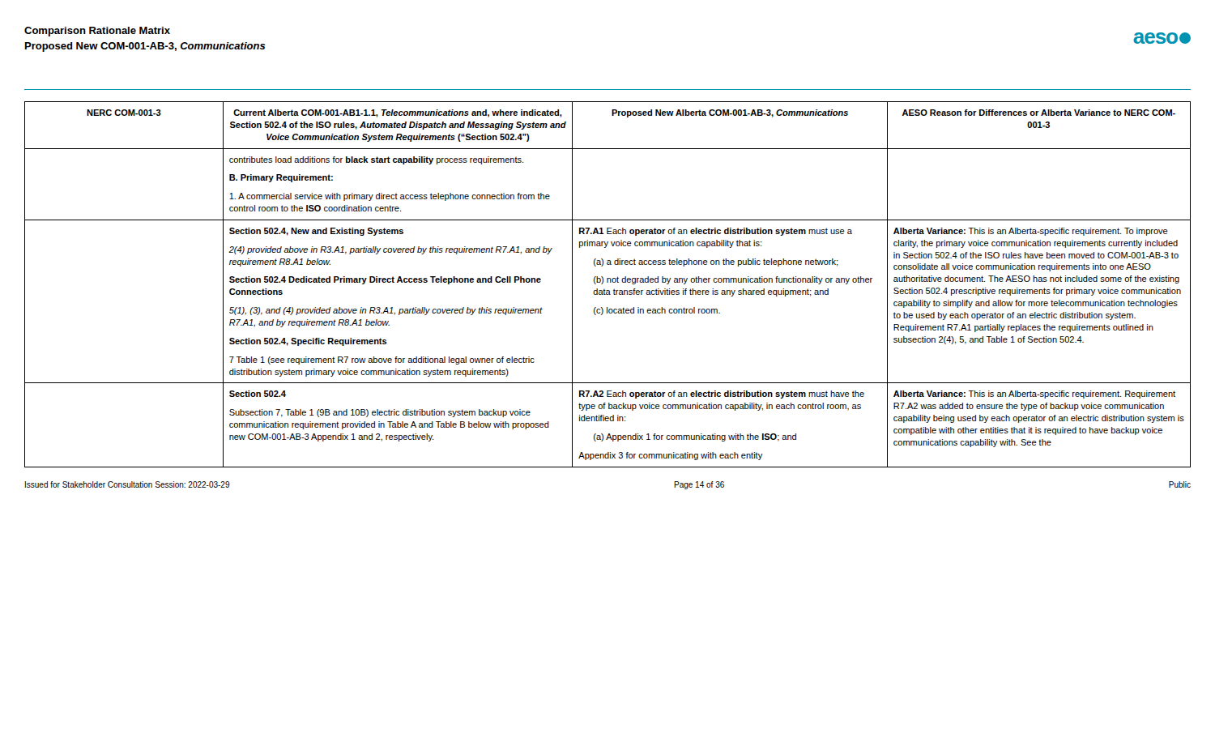Comparison Rationale Matrix
Proposed New COM-001-AB-3, Communications
aeso
| NERC COM-001-3 | Current Alberta COM-001-AB1-1.1, Telecommunications and, where indicated, Section 502.4 of the ISO rules, Automated Dispatch and Messaging System and Voice Communication System Requirements (“Section 502.4”) | Proposed New Alberta COM-001-AB-3, Communications | AESO Reason for Differences or Alberta Variance to NERC COM-001-3 |
| --- | --- | --- | --- |
| | contributes load additions for black start capability process requirements. B. Primary Requirement: 1. A commercial service with primary direct access telephone connection from the control room to the ISO coordination centre. | | |
| | Section 502.4, New and Existing Systems 2(4) provided above in R3.A1, partially covered by this requirement R7.A1, and by requirement R8.A1 below. Section 502.4 Dedicated Primary Direct Access Telephone and Cell Phone Connections 5(1), (3), and (4) provided above in R3.A1, partially covered by this requirement R7.A1, and by requirement R8.A1 below. Section 502.4, Specific Requirements 7 Table 1 (see requirement R7 row above for additional legal owner of electric distribution system primary voice communication system requirements) | R7.A1 Each operator of an electric distribution system must use a primary voice communication capability that is: (a) a direct access telephone on the public telephone network; (b) not degraded by any other communication functionality or any other data transfer activities if there is any shared equipment; and (c) located in each control room. | Alberta Variance: This is an Alberta-specific requirement. To improve clarity, the primary voice communication requirements currently included in Section 502.4 of the ISO rules have been moved to COM-001-AB-3 to consolidate all voice communication requirements into one AESO authoritative document. The AESO has not included some of the existing Section 502.4 prescriptive requirements for primary voice communication capability to simplify and allow for more telecommunication technologies to be used by each operator of an electric distribution system. Requirement R7.A1 partially replaces the requirements outlined in subsection 2(4), 5, and Table 1 of Section 502.4. |
| | Section 502.4 Subsection 7, Table 1 (9B and 10B) electric distribution system backup voice communication requirement provided in Table A and Table B below with proposed new COM-001-AB-3 Appendix 1 and 2, respectively. | R7.A2 Each operator of an electric distribution system must have the type of backup voice communication capability, in each control room, as identified in: (a) Appendix 1 for communicating with the ISO ; and Appendix 3 for communicating with each entity | Alberta Variance: This is an Alberta-specific requirement. Requirement R7.A2 was added to ensure the type of backup voice communication capability being used by each operator of an electric distribution system is compatible with other entities that it is required to have backup voice communications capability with. See the |
Issued for Stakeholder Consultation Session: 2022-03-29 Page 14 of 36 Public